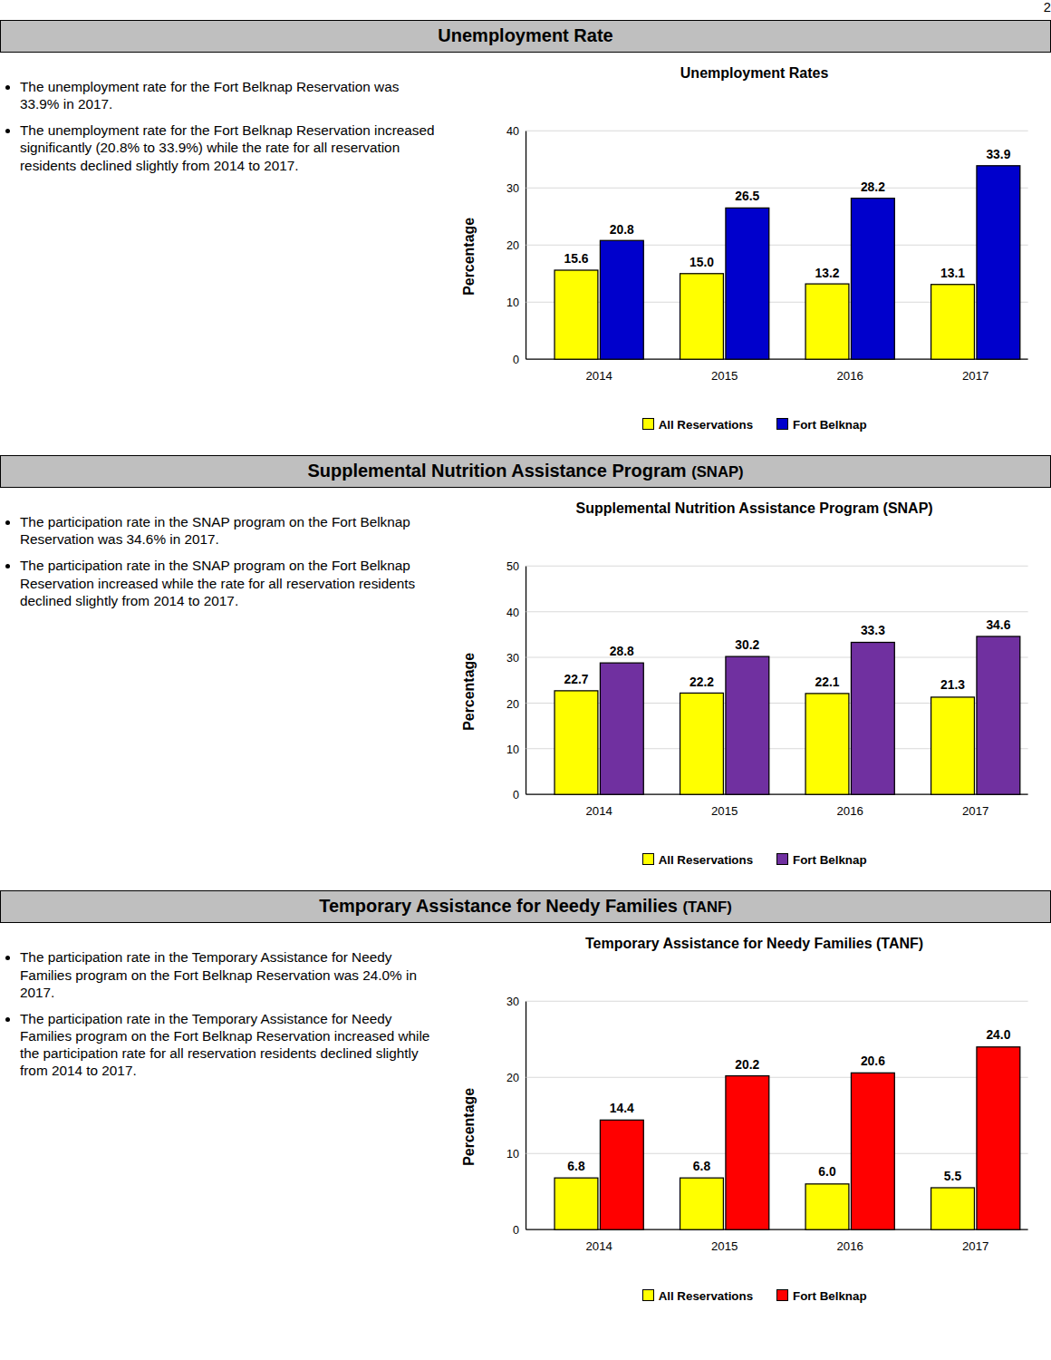2
Unemployment Rate
The unemployment rate for the Fort Belknap Reservation was 33.9% in 2017.
The unemployment rate for the Fort Belknap Reservation increased significantly (20.8% to 33.9%) while the rate for all reservation residents declined slightly from 2014 to 2017.
Unemployment Rates
Percentage 0 10 20 30 40 15.6 20.8 2014 15.0 26.5 2015 13.2 28.2 2016 13.1 33.9 2017
All Reservations
Fort Belknap
Supplemental Nutrition Assistance Program (SNAP)
The participation rate in the SNAP program on the Fort Belknap Reservation was 34.6% in 2017.
The participation rate in the SNAP program on the Fort Belknap Reservation increased while the rate for all reservation residents declined slightly from 2014 to 2017.
Supplemental Nutrition Assistance Program (SNAP)
Percentage 0 10 20 30 40 50 22.7 28.8 2014 22.2 30.2 2015 22.1 33.3 2016 21.3 34.6 2017
All Reservations
Fort Belknap
Temporary Assistance for Needy Families (TANF)
The participation rate in the Temporary Assistance for Needy Families program on the Fort Belknap Reservation was 24.0% in 2017.
The participation rate in the Temporary Assistance for Needy Families program on the Fort Belknap Reservation increased while the participation rate for all reservation residents declined slightly from 2014 to 2017.
Temporary Assistance for Needy Families (TANF)
Percentage 0 10 20 30 6.8 14.4 2014 6.8 20.2 2015 6.0 20.6 2016 5.5 24.0 2017
All Reservations
Fort Belknap